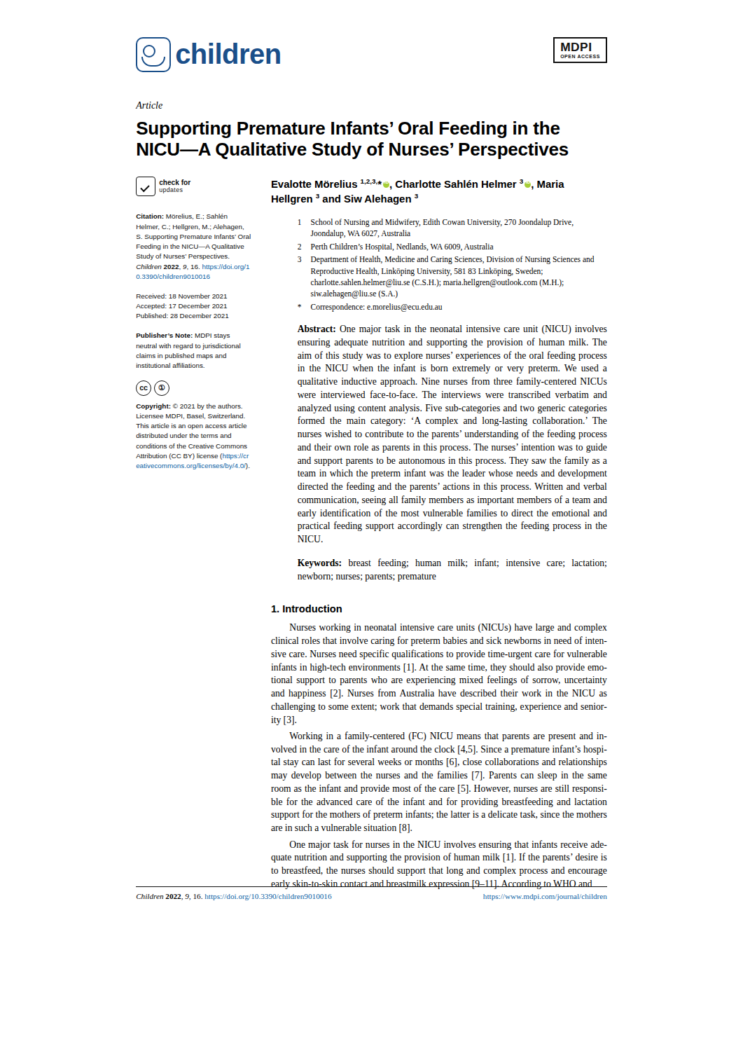children
MDPIOPEN ACCESS
Article
Supporting Premature Infants’ Oral Feeding in the NICU—A Qualitative Study of Nurses’ Perspectives
check for updates
Citation: Mörelius, E.; Sahlén Helmer, C.; Hellgren, M.; Alehagen, S. Supporting Premature Infants’ Oral Feeding in the NICU—A Qualitative Study of Nurses’ Perspectives. Children 2022, 9, 16. https://doi.org/10.3390/children9010016
Received: 18 November 2021
Accepted: 17 December 2021
Published: 28 December 2021
Publisher’s Note: MDPI stays neutral with regard to jurisdictional claims in published maps and institutional affiliations.
cc
①
Copyright: © 2021 by the authors. Licensee MDPI, Basel, Switzerland. This article is an open access article distributed under the terms and conditions of the Creative Commons Attribution (CC BY) license (https://creativecommons.org/licenses/by/4.0/).
Evalotte Mörelius 1,2,3,* , Charlotte Sahlén Helmer 3 , Maria Hellgren 3 and Siw Alehagen 3
School of Nursing and Midwifery, Edith Cowan University, 270 Joondalup Drive, Joondalup, WA 6027, Australia
Perth Children’s Hospital, Nedlands, WA 6009, Australia
Department of Health, Medicine and Caring Sciences, Division of Nursing Sciences and Reproductive Health, Linköping University, 581 83 Linköping, Sweden; charlotte.sahlen.helmer@liu.se (C.S.H.); maria.hellgren@outlook.com (M.H.); siw.alehagen@liu.se (S.A.)
Correspondence: e.morelius@ecu.edu.au
Abstract: One major task in the neonatal intensive care unit (NICU) involves ensuring adequate nutrition and supporting the provision of human milk. The aim of this study was to explore nurses’ experiences of the oral feeding process in the NICU when the infant is born extremely or very preterm. We used a qualitative inductive approach. Nine nurses from three family-centered NICUs were interviewed face-to-face. The interviews were transcribed verbatim and analyzed using content analysis. Five sub-categories and two generic categories formed the main category: ‘A complex and long-lasting collaboration.’ The nurses wished to contribute to the parents’ understanding of the feeding process and their own role as parents in this process. The nurses’ intention was to guide and support parents to be autonomous in this process. They saw the family as a team in which the preterm infant was the leader whose needs and development directed the feeding and the parents’ actions in this process. Written and verbal communication, seeing all family members as important members of a team and early identification of the most vulnerable families to direct the emotional and practical feeding support accordingly can strengthen the feeding process in the NICU.
Keywords: breast feeding; human milk; infant; intensive care; lactation; newborn; nurses; parents; premature
1. Introduction
Nurses working in neonatal intensive care units (NICUs) have large and complex clinical roles that involve caring for preterm babies and sick newborns in need of intensive care. Nurses need specific qualifications to provide time-urgent care for vulnerable infants in high-tech environments [1]. At the same time, they should also provide emotional support to parents who are experiencing mixed feelings of sorrow, uncertainty and happiness [2]. Nurses from Australia have described their work in the NICU as challenging to some extent; work that demands special training, experience and seniority [3].
Working in a family-centered (FC) NICU means that parents are present and involved in the care of the infant around the clock [4,5]. Since a premature infant’s hospital stay can last for several weeks or months [6], close collaborations and relationships may develop between the nurses and the families [7]. Parents can sleep in the same room as the infant and provide most of the care [5]. However, nurses are still responsible for the advanced care of the infant and for providing breastfeeding and lactation support for the mothers of preterm infants; the latter is a delicate task, since the mothers are in such a vulnerable situation [8].
One major task for nurses in the NICU involves ensuring that infants receive adequate nutrition and supporting the provision of human milk [1]. If the parents’ desire is to breastfeed, the nurses should support that long and complex process and encourage early skin-to-skin contact and breastmilk expression [9–11]. According to WHO and
Children 2022, 9, 16. https://doi.org/10.3390/children9010016
https://www.mdpi.com/journal/children